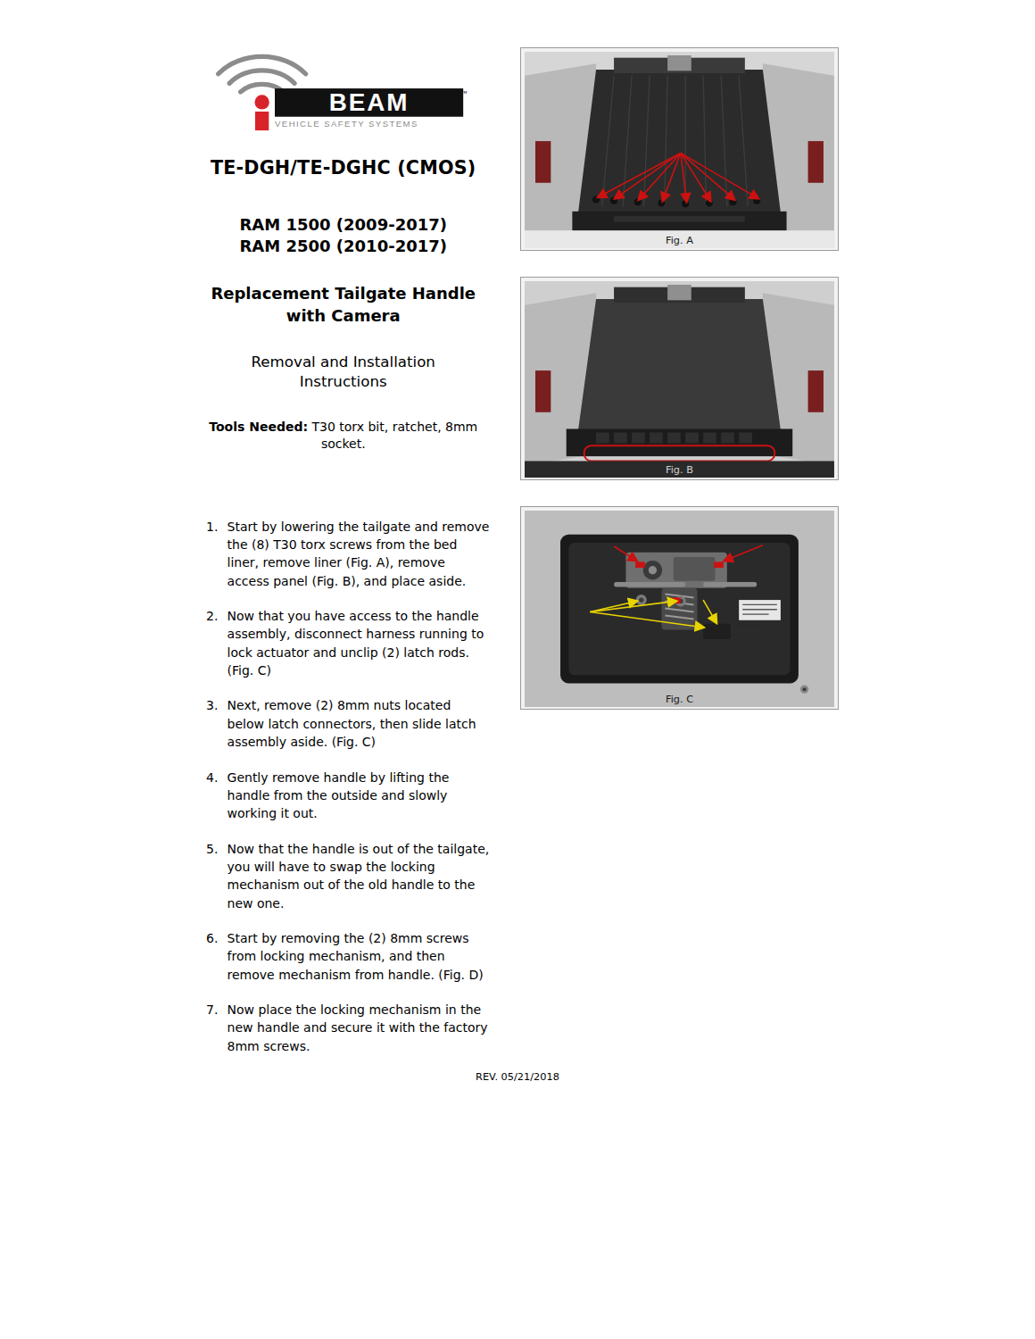BEAM ™ VEHICLE SAFETY SYSTEMS
TE-DGH/TE-DGHC (CMOS)
RAM 1500 (2009-2017)
RAM 2500 (2010-2017)
Replacement Tailgate Handle
with Camera
Removal and Installation
Instructions
Tools Needed: T30 torx bit, ratchet, 8mm socket.
Start by lowering the tailgate and remove the (8) T30 torx screws from the bed liner, remove liner (Fig. A), remove access panel (Fig. B), and place aside.
Now that you have access to the handle assembly, disconnect harness running to lock actuator and unclip (2) latch rods. (Fig. C)
Next, remove (2) 8mm nuts located below latch connectors, then slide latch assembly aside. (Fig. C)
Gently remove handle by lifting the handle from the outside and slowly working it out.
Now that the handle is out of the tailgate, you will have to swap the locking mechanism out of the old handle to the new one.
Start by removing the (2) 8mm screws from locking mechanism, and then remove mechanism from handle. (Fig. D)
Now place the locking mechanism in the new handle and secure it with the factory 8mm screws.
Fig. A
Fig. B
Fig. C
REV. 05/21/2018